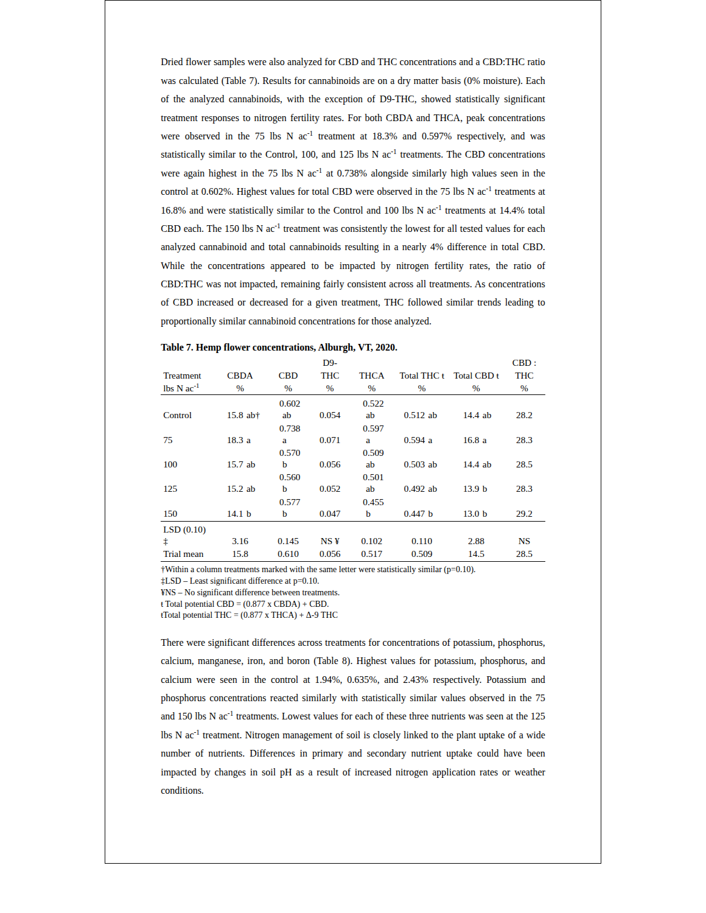Dried flower samples were also analyzed for CBD and THC concentrations and a CBD:THC ratio was calculated (Table 7). Results for cannabinoids are on a dry matter basis (0% moisture). Each of the analyzed cannabinoids, with the exception of D9-THC, showed statistically significant treatment responses to nitrogen fertility rates. For both CBDA and THCA, peak concentrations were observed in the 75 lbs N ac-1 treatment at 18.3% and 0.597% respectively, and was statistically similar to the Control, 100, and 125 lbs N ac-1 treatments. The CBD concentrations were again highest in the 75 lbs N ac-1 at 0.738% alongside similarly high values seen in the control at 0.602%. Highest values for total CBD were observed in the 75 lbs N ac-1 treatments at 16.8% and were statistically similar to the Control and 100 lbs N ac-1 treatments at 14.4% total CBD each. The 150 lbs N ac-1 treatment was consistently the lowest for all tested values for each analyzed cannabinoid and total cannabinoids resulting in a nearly 4% difference in total CBD. While the concentrations appeared to be impacted by nitrogen fertility rates, the ratio of CBD:THC was not impacted, remaining fairly consistent across all treatments. As concentrations of CBD increased or decreased for a given treatment, THC followed similar trends leading to proportionally similar cannabinoid concentrations for those analyzed.
Table 7. Hemp flower concentrations, Alburgh, VT, 2020.
| | | | D9- | | | | CBD : |
| --- | --- | --- | --- | --- | --- | --- | --- |
| Treatment | CBDA | CBD | THC | THCA | Total THC ŧ | Total CBD ŧ | THC |
| lbs N ac -1 | % | % | % | % | % | % | % |
| Control | 15.8 ab† | 0.602 ab | 0.054 | 0.522 ab | 0.512 ab | 14.4 ab | 28.2 |
| 75 | 18.3 a | 0.738 a | 0.071 | 0.597 a | 0.594 a | 16.8 a | 28.3 |
| 100 | 15.7 ab | 0.570 b | 0.056 | 0.509 ab | 0.503 ab | 14.4 ab | 28.5 |
| 125 | 15.2 ab | 0.560 b | 0.052 | 0.501 ab | 0.492 ab | 13.9 b | 28.3 |
| 150 | 14.1 b | 0.577 b | 0.047 | 0.455 b | 0.447 b | 13.0 b | 29.2 |
| LSD (0.10) ‡ | 3.16 | 0.145 | NS ¥ | 0.102 | 0.110 | 2.88 | NS |
| Trial mean | 15.8 | 0.610 | 0.056 | 0.517 | 0.509 | 14.5 | 28.5 |
†Within a column treatments marked with the same letter were statistically similar (p=0.10).
‡LSD – Least significant difference at p=0.10.
¥NS – No significant difference between treatments.
ŧ Total potential CBD = (0.877 x CBDA) + CBD.
ŧTotal potential THC = (0.877 x THCA) + Δ-9 THC
There were significant differences across treatments for concentrations of potassium, phosphorus, calcium, manganese, iron, and boron (Table 8). Highest values for potassium, phosphorus, and calcium were seen in the control at 1.94%, 0.635%, and 2.43% respectively. Potassium and phosphorus concentrations reacted similarly with statistically similar values observed in the 75 and 150 lbs N ac-1 treatments. Lowest values for each of these three nutrients was seen at the 125 lbs N ac-1 treatment. Nitrogen management of soil is closely linked to the plant uptake of a wide number of nutrients. Differences in primary and secondary nutrient uptake could have been impacted by changes in soil pH as a result of increased nitrogen application rates or weather conditions.